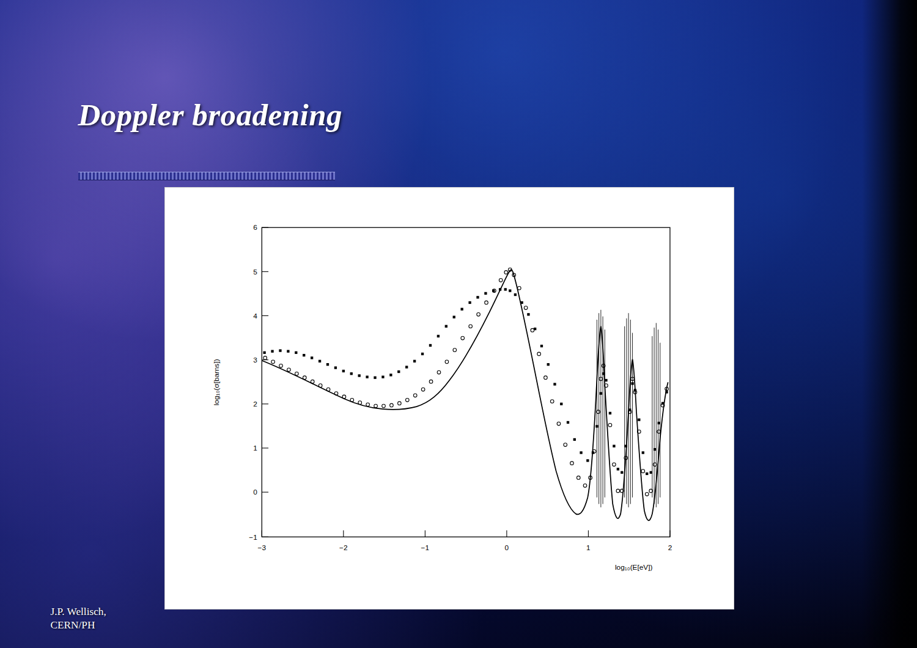Doppler broadening
6 5 4 3 2 1 0 −1 −3 −2 −1 0 1 2 log₁₀(σ[barns]) log₁₀(E[eV])
J.P. Wellisch,
CERN/PH